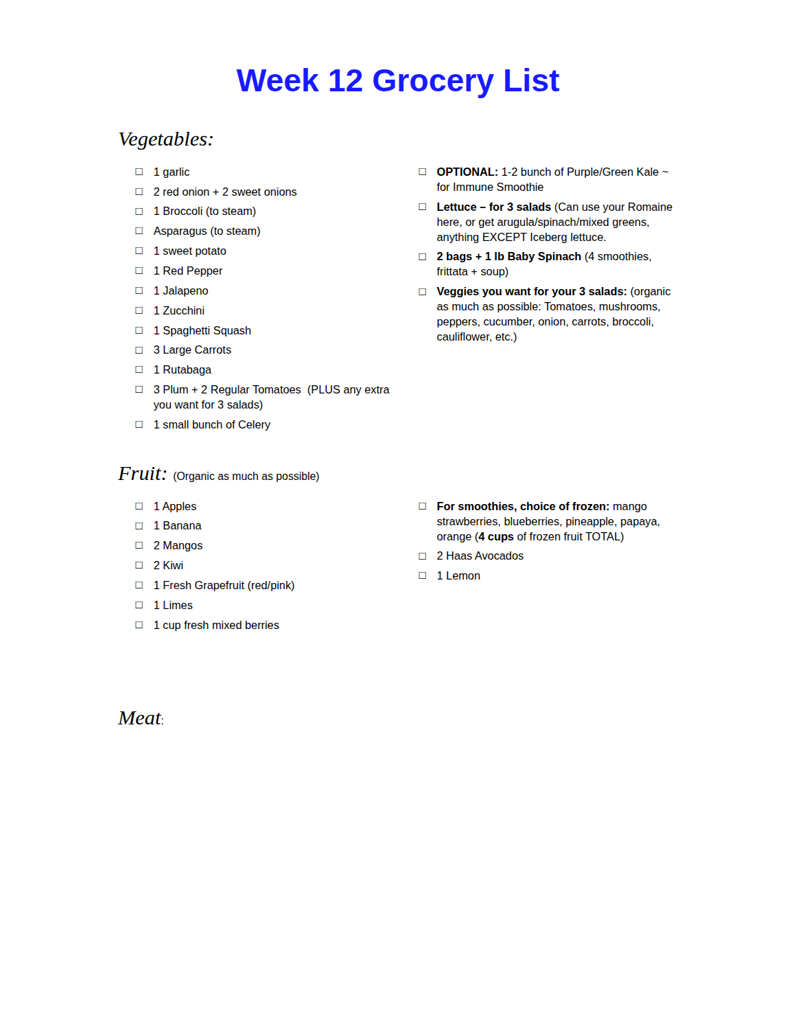Week 12 Grocery List
Vegetables:
1 garlic
2 red onion + 2 sweet onions
1 Broccoli (to steam)
Asparagus (to steam)
1 sweet potato
1 Red Pepper
1 Jalapeno
1 Zucchini
1 Spaghetti Squash
3 Large Carrots
1 Rutabaga
3 Plum + 2 Regular Tomatoes (PLUS any extra you want for 3 salads)
1 small bunch of Celery
OPTIONAL: 1-2 bunch of Purple/Green Kale ~ for Immune Smoothie
Lettuce – for 3 salads (Can use your Romaine here, or get arugula/spinach/mixed greens, anything EXCEPT Iceberg lettuce.
2 bags + 1 lb Baby Spinach (4 smoothies, frittata + soup)
Veggies you want for your 3 salads: (organic as much as possible: Tomatoes, mushrooms, peppers, cucumber, onion, carrots, broccoli, cauliflower, etc.)
Fruit: (Organic as much as possible)
1 Apples
1 Banana
2 Mangos
2 Kiwi
1 Fresh Grapefruit (red/pink)
1 Limes
1 cup fresh mixed berries
For smoothies, choice of frozen: mango strawberries, blueberries, pineapple, papaya, orange (4 cups of frozen fruit TOTAL)
2 Haas Avocados
1 Lemon
Meat: